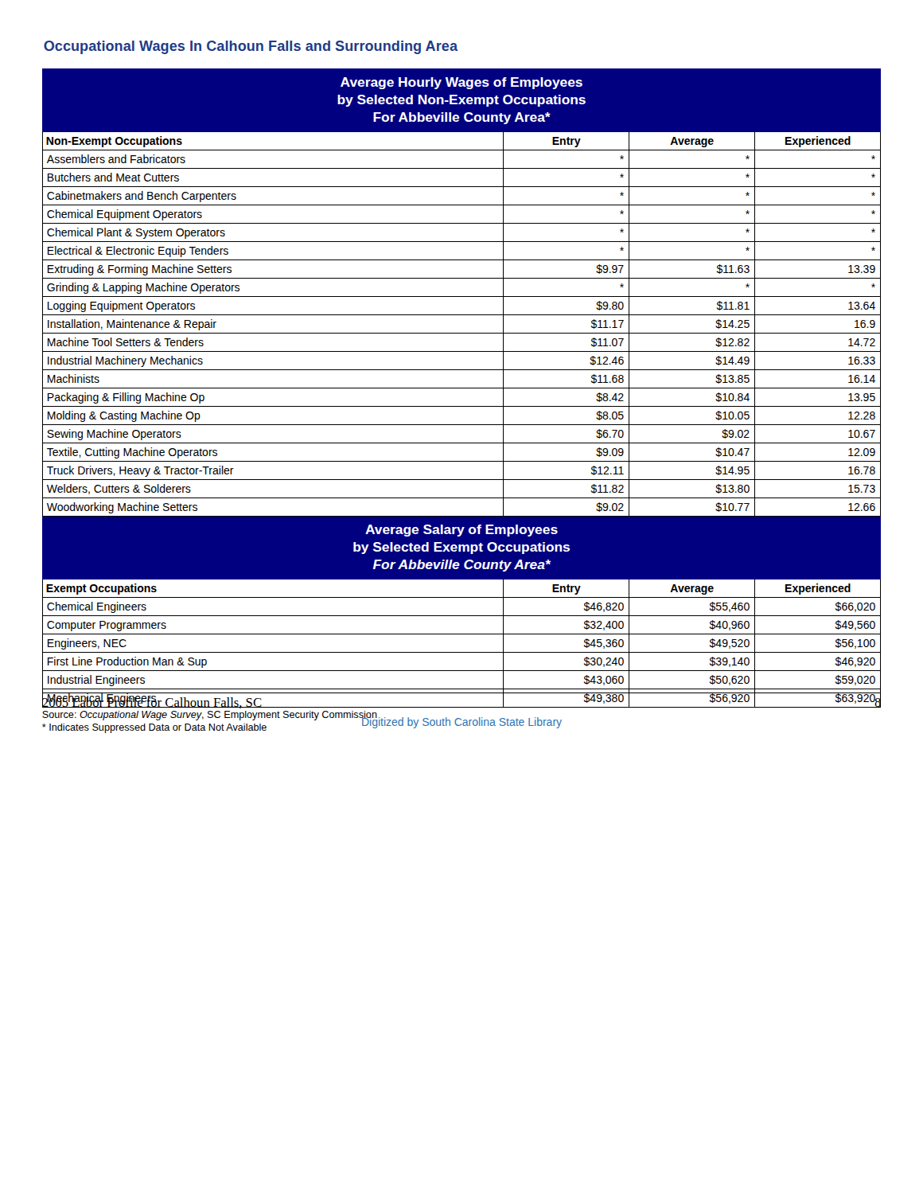Occupational Wages In Calhoun Falls and Surrounding Area
| Average Hourly Wages of Employees by Selected Non-Exempt Occupations For Abbeville County Area* |
| Non-Exempt Occupations | Entry | Average | Experienced |
| Assemblers and Fabricators | * | * | * |
| Butchers and Meat Cutters | * | * | * |
| Cabinetmakers and Bench Carpenters | * | * | * |
| Chemical Equipment Operators | * | * | * |
| Chemical Plant & System Operators | * | * | * |
| Electrical & Electronic Equip Tenders | * | * | * |
| Extruding & Forming Machine Setters | $9.97 | $11.63 | 13.39 |
| Grinding & Lapping Machine Operators | * | * | * |
| Logging Equipment Operators | $9.80 | $11.81 | 13.64 |
| Installation, Maintenance & Repair | $11.17 | $14.25 | 16.9 |
| Machine Tool Setters & Tenders | $11.07 | $12.82 | 14.72 |
| Industrial Machinery Mechanics | $12.46 | $14.49 | 16.33 |
| Machinists | $11.68 | $13.85 | 16.14 |
| Packaging & Filling Machine Op | $8.42 | $10.84 | 13.95 |
| Molding & Casting Machine Op | $8.05 | $10.05 | 12.28 |
| Sewing Machine Operators | $6.70 | $9.02 | 10.67 |
| Textile, Cutting Machine Operators | $9.09 | $10.47 | 12.09 |
| Truck Drivers, Heavy & Tractor-Trailer | $12.11 | $14.95 | 16.78 |
| Welders, Cutters & Solderers | $11.82 | $13.80 | 15.73 |
| Woodworking Machine Setters | $9.02 | $10.77 | 12.66 |
| Average Salary of Employees by Selected Exempt Occupations For Abbeville County Area* |
| Exempt Occupations | Entry | Average | Experienced |
| Chemical Engineers | $46,820 | $55,460 | $66,020 |
| Computer Programmers | $32,400 | $40,960 | $49,560 |
| Engineers, NEC | $45,360 | $49,520 | $56,100 |
| First Line Production Man & Sup | $30,240 | $39,140 | $46,920 |
| Industrial Engineers | $43,060 | $50,620 | $59,020 |
| Mechanical Engineers | $49,380 | $56,920 | $63,920 |
Source: Occupational Wage Survey, SC Employment Security Commission
* Indicates Suppressed Data or Data Not Available
2005 Labor Profile for Calhoun Falls, SC
8
Digitized by South Carolina State Library